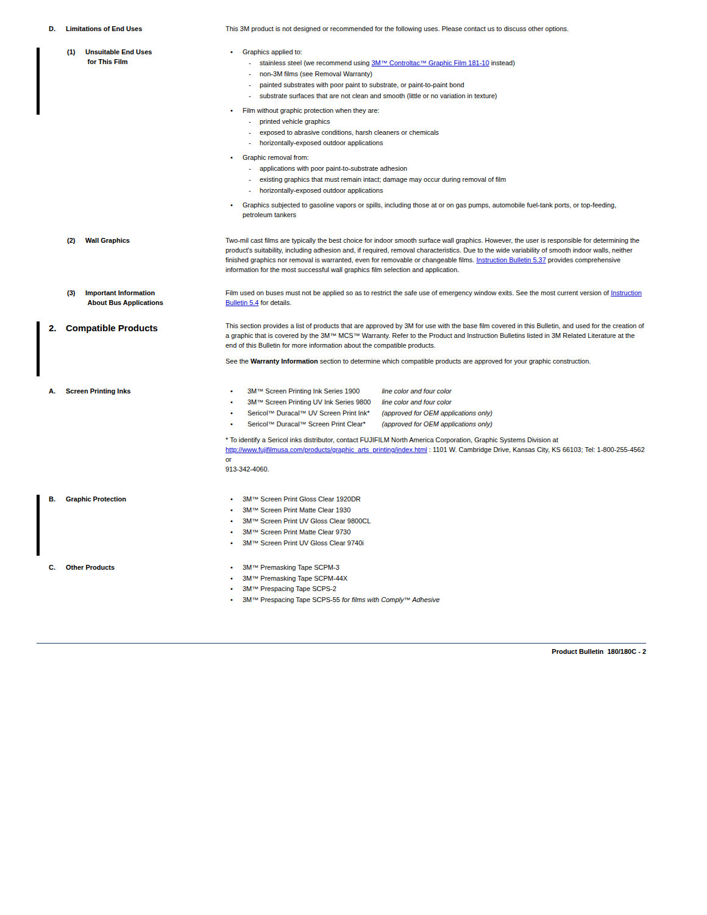D. Limitations of End Uses
This 3M product is not designed or recommended for the following uses. Please contact us to discuss other options.
(1) Unsuitable End Uses
for This Film
Graphics applied to:
stainless steel (we recommend using 3M™ Controltac™ Graphic Film 181-10 instead)
non-3M films (see Removal Warranty)
painted substrates with poor paint to substrate, or paint-to-paint bond
substrate surfaces that are not clean and smooth (little or no variation in texture)
Film without graphic protection when they are:
printed vehicle graphics
exposed to abrasive conditions, harsh cleaners or chemicals
horizontally-exposed outdoor applications
Graphic removal from:
applications with poor paint-to-substrate adhesion
existing graphics that must remain intact; damage may occur during removal of film
horizontally-exposed outdoor applications
Graphics subjected to gasoline vapors or spills, including those at or on gas pumps, automobile fuel-tank ports, or top-feeding, petroleum tankers
(2) Wall Graphics
Two-mil cast films are typically the best choice for indoor smooth surface wall graphics. However, the user is responsible for determining the product's suitability, including adhesion and, if required, removal characteristics. Due to the wide variability of smooth indoor walls, neither finished graphics nor removal is warranted, even for removable or changeable films. Instruction Bulletin 5.37 provides comprehensive information for the most successful wall graphics film selection and application.
(3) Important Information
About Bus Applications
Film used on buses must not be applied so as to restrict the safe use of emergency window exits. See the most current version of Instruction Bulletin 5.4 for details.
2. Compatible Products
This section provides a list of products that are approved by 3M for use with the base film covered in this Bulletin, and used for the creation of a graphic that is covered by the 3M™ MCS™ Warranty. Refer to the Product and Instruction Bulletins listed in 3M Related Literature at the end of this Bulletin for more information about the compatible products.
See the Warranty Information section to determine which compatible products are approved for your graphic construction.
A. Screen Printing Inks
| • | 3M™ Screen Printing Ink Series 1900 | line color and four color |
| • | 3M™ Screen Printing UV Ink Series 9800 | line color and four color |
| • | Sericol™ Duracal™ UV Screen Print Ink* | (approved for OEM applications only) |
| • | Sericol™ Duracal™ Screen Print Clear* | (approved for OEM applications only) |
* To identify a Sericol inks distributor, contact FUJIFILM North America Corporation, Graphic Systems Division at http://www.fujifilmusa.com/products/graphic_arts_printing/index.html : 1101 W. Cambridge Drive, Kansas City, KS 66103; Tel: 1-800-255-4562 or
913-342-4060.
B. Graphic Protection
3M™ Screen Print Gloss Clear 1920DR
3M™ Screen Print Matte Clear 1930
3M™ Screen Print UV Gloss Clear 9800CL
3M™ Screen Print Matte Clear 9730
3M™ Screen Print UV Gloss Clear 9740i
C. Other Products
3M™ Premasking Tape SCPM-3
3M™ Premasking Tape SCPM-44X
3M™ Prespacing Tape SCPS-2
3M™ Prespacing Tape SCPS-55 for films with Comply™ Adhesive
Product Bulletin 180/180C - 2